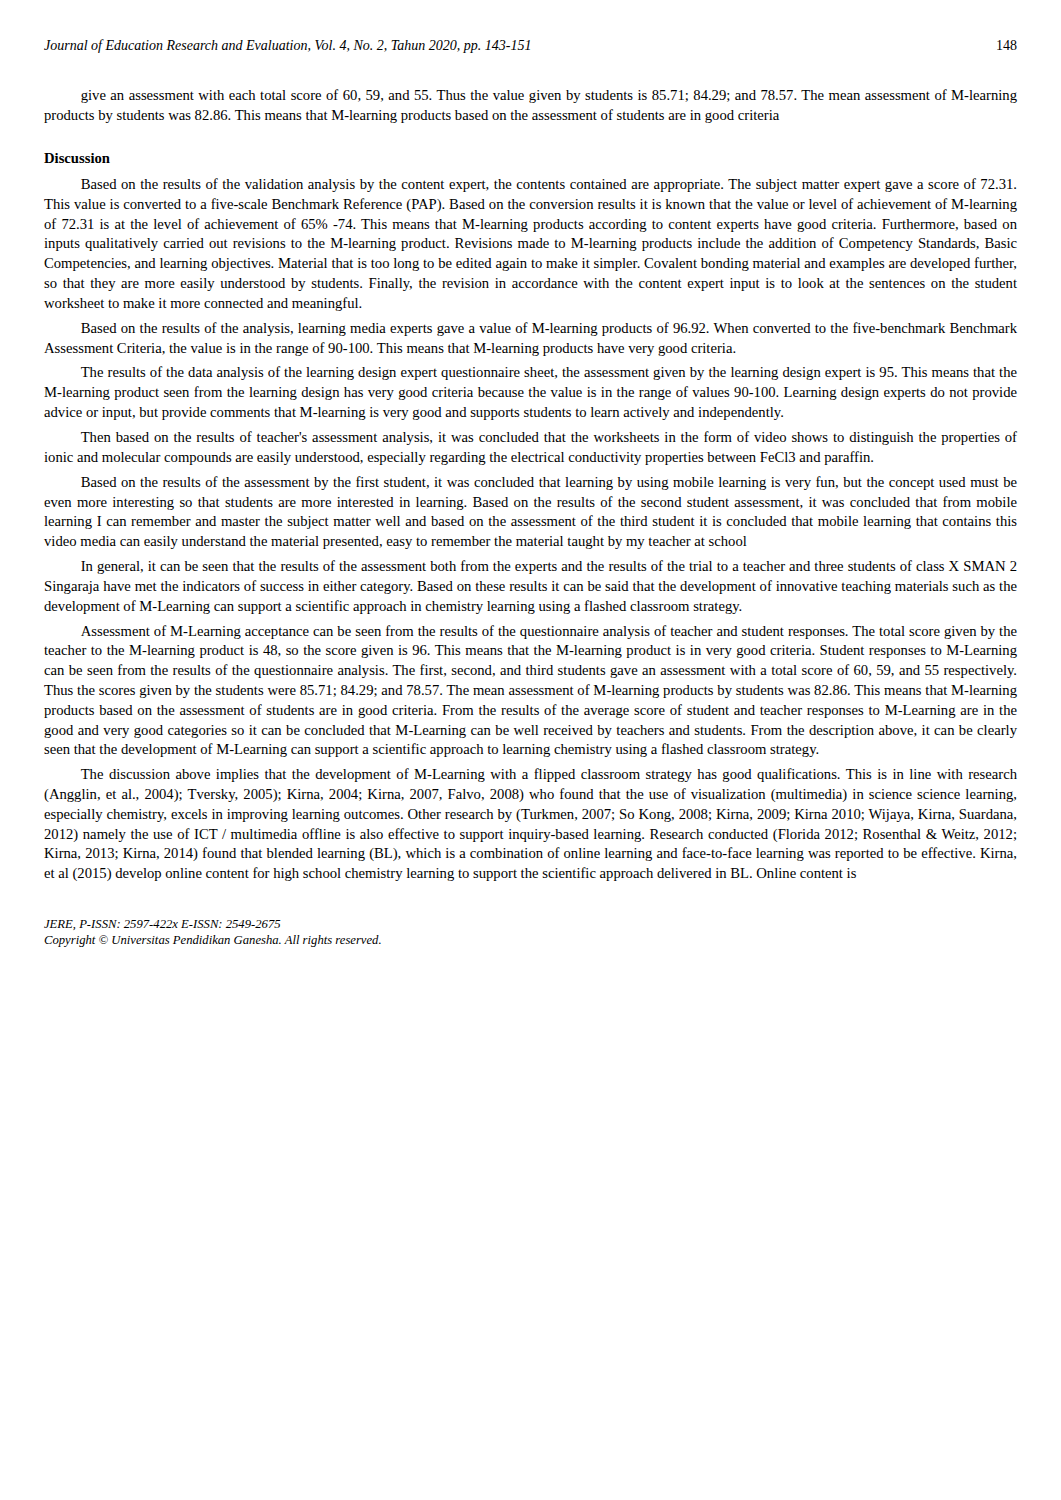Journal of Education Research and Evaluation, Vol. 4, No. 2, Tahun 2020, pp. 143-151 148
give an assessment with each total score of 60, 59, and 55. Thus the value given by students is 85.71; 84.29; and 78.57. The mean assessment of M-learning products by students was 82.86. This means that M-learning products based on the assessment of students are in good criteria
Discussion
Based on the results of the validation analysis by the content expert, the contents contained are appropriate. The subject matter expert gave a score of 72.31. This value is converted to a five-scale Benchmark Reference (PAP). Based on the conversion results it is known that the value or level of achievement of M-learning of 72.31 is at the level of achievement of 65% -74. This means that M-learning products according to content experts have good criteria. Furthermore, based on inputs qualitatively carried out revisions to the M-learning product. Revisions made to M-learning products include the addition of Competency Standards, Basic Competencies, and learning objectives. Material that is too long to be edited again to make it simpler. Covalent bonding material and examples are developed further, so that they are more easily understood by students. Finally, the revision in accordance with the content expert input is to look at the sentences on the student worksheet to make it more connected and meaningful.
Based on the results of the analysis, learning media experts gave a value of M-learning products of 96.92. When converted to the five-benchmark Benchmark Assessment Criteria, the value is in the range of 90-100. This means that M-learning products have very good criteria.
The results of the data analysis of the learning design expert questionnaire sheet, the assessment given by the learning design expert is 95. This means that the M-learning product seen from the learning design has very good criteria because the value is in the range of values 90-100. Learning design experts do not provide advice or input, but provide comments that M-learning is very good and supports students to learn actively and independently.
Then based on the results of teacher's assessment analysis, it was concluded that the worksheets in the form of video shows to distinguish the properties of ionic and molecular compounds are easily understood, especially regarding the electrical conductivity properties between FeCl3 and paraffin.
Based on the results of the assessment by the first student, it was concluded that learning by using mobile learning is very fun, but the concept used must be even more interesting so that students are more interested in learning. Based on the results of the second student assessment, it was concluded that from mobile learning I can remember and master the subject matter well and based on the assessment of the third student it is concluded that mobile learning that contains this video media can easily understand the material presented, easy to remember the material taught by my teacher at school
In general, it can be seen that the results of the assessment both from the experts and the results of the trial to a teacher and three students of class X SMAN 2 Singaraja have met the indicators of success in either category. Based on these results it can be said that the development of innovative teaching materials such as the development of M-Learning can support a scientific approach in chemistry learning using a flashed classroom strategy.
Assessment of M-Learning acceptance can be seen from the results of the questionnaire analysis of teacher and student responses. The total score given by the teacher to the M-learning product is 48, so the score given is 96. This means that the M-learning product is in very good criteria. Student responses to M-Learning can be seen from the results of the questionnaire analysis. The first, second, and third students gave an assessment with a total score of 60, 59, and 55 respectively. Thus the scores given by the students were 85.71; 84.29; and 78.57. The mean assessment of M-learning products by students was 82.86. This means that M-learning products based on the assessment of students are in good criteria. From the results of the average score of student and teacher responses to M-Learning are in the good and very good categories so it can be concluded that M-Learning can be well received by teachers and students. From the description above, it can be clearly seen that the development of M-Learning can support a scientific approach to learning chemistry using a flashed classroom strategy.
The discussion above implies that the development of M-Learning with a flipped classroom strategy has good qualifications. This is in line with research (Angglin, et al., 2004); Tversky, 2005); Kirna, 2004; Kirna, 2007, Falvo, 2008) who found that the use of visualization (multimedia) in science science learning, especially chemistry, excels in improving learning outcomes. Other research by (Turkmen, 2007; So Kong, 2008; Kirna, 2009; Kirna 2010; Wijaya, Kirna, Suardana, 2012) namely the use of ICT / multimedia offline is also effective to support inquiry-based learning. Research conducted (Florida 2012; Rosenthal & Weitz, 2012; Kirna, 2013; Kirna, 2014) found that blended learning (BL), which is a combination of online learning and face-to-face learning was reported to be effective. Kirna, et al (2015) develop online content for high school chemistry learning to support the scientific approach delivered in BL. Online content is
JERE, P-ISSN: 2597-422x E-ISSN: 2549-2675
Copyright © Universitas Pendidikan Ganesha. All rights reserved.